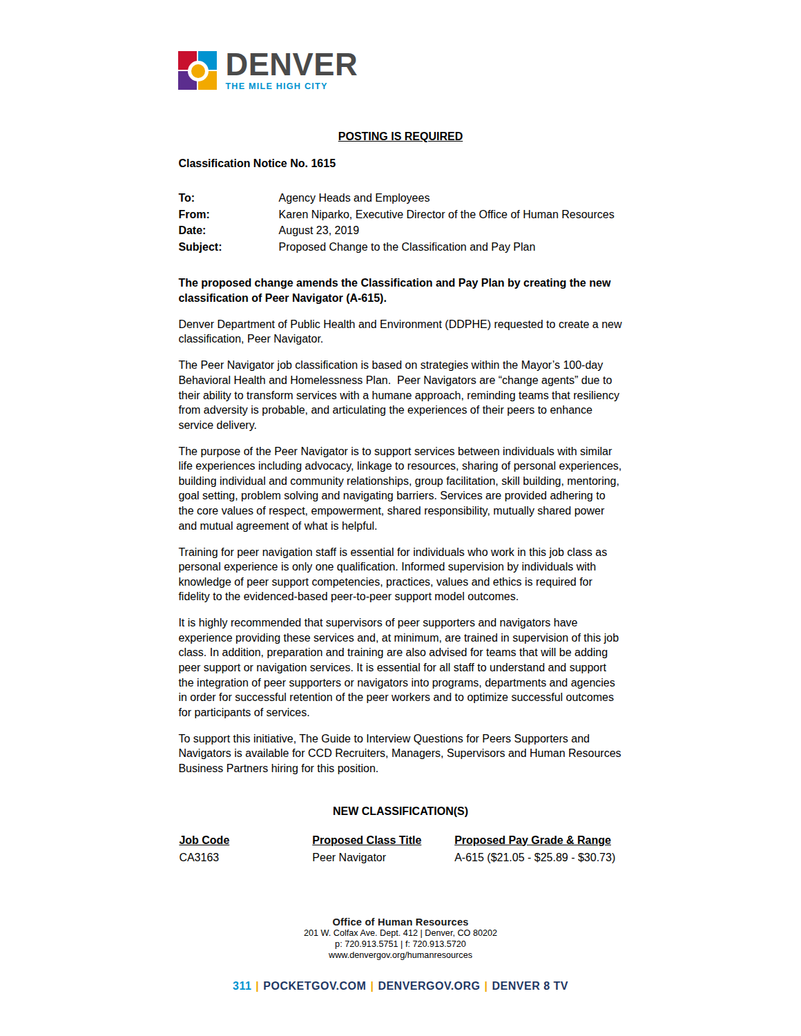DENVER
THE MILE HIGH CITY
POSTING IS REQUIRED
Classification Notice No. 1615
| To: | Agency Heads and Employees |
| From: | Karen Niparko, Executive Director of the Office of Human Resources |
| Date: | August 23, 2019 |
| Subject: | Proposed Change to the Classification and Pay Plan |
The proposed change amends the Classification and Pay Plan by creating the new classification of Peer Navigator (A-615).
Denver Department of Public Health and Environment (DDPHE) requested to create a new classification, Peer Navigator.
The Peer Navigator job classification is based on strategies within the Mayor’s 100-day Behavioral Health and Homelessness Plan. Peer Navigators are “change agents” due to their ability to transform services with a humane approach, reminding teams that resiliency from adversity is probable, and articulating the experiences of their peers to enhance service delivery.
The purpose of the Peer Navigator is to support services between individuals with similar life experiences including advocacy, linkage to resources, sharing of personal experiences, building individual and community relationships, group facilitation, skill building, mentoring, goal setting, problem solving and navigating barriers. Services are provided adhering to the core values of respect, empowerment, shared responsibility, mutually shared power and mutual agreement of what is helpful.
Training for peer navigation staff is essential for individuals who work in this job class as personal experience is only one qualification. Informed supervision by individuals with knowledge of peer support competencies, practices, values and ethics is required for fidelity to the evidenced-based peer-to-peer support model outcomes.
It is highly recommended that supervisors of peer supporters and navigators have experience providing these services and, at minimum, are trained in supervision of this job class. In addition, preparation and training are also advised for teams that will be adding peer support or navigation services. It is essential for all staff to understand and support the integration of peer supporters or navigators into programs, departments and agencies in order for successful retention of the peer workers and to optimize successful outcomes for participants of services.
To support this initiative, The Guide to Interview Questions for Peers Supporters and Navigators is available for CCD Recruiters, Managers, Supervisors and Human Resources Business Partners hiring for this position.
NEW CLASSIFICATION(S)
| Job Code | Proposed Class Title | Proposed Pay Grade & Range |
| --- | --- | --- |
| CA3163 | Peer Navigator | A-615 ($21.05 - $25.89 - $30.73) |
Office of Human Resources
201 W. Colfax Ave. Dept. 412 | Denver, CO 80202
p: 720.913.5751 | f: 720.913.5720
www.denvergov.org/humanresources
311|POCKETGOV.COM|DENVERGOV.ORG|DENVER 8 TV